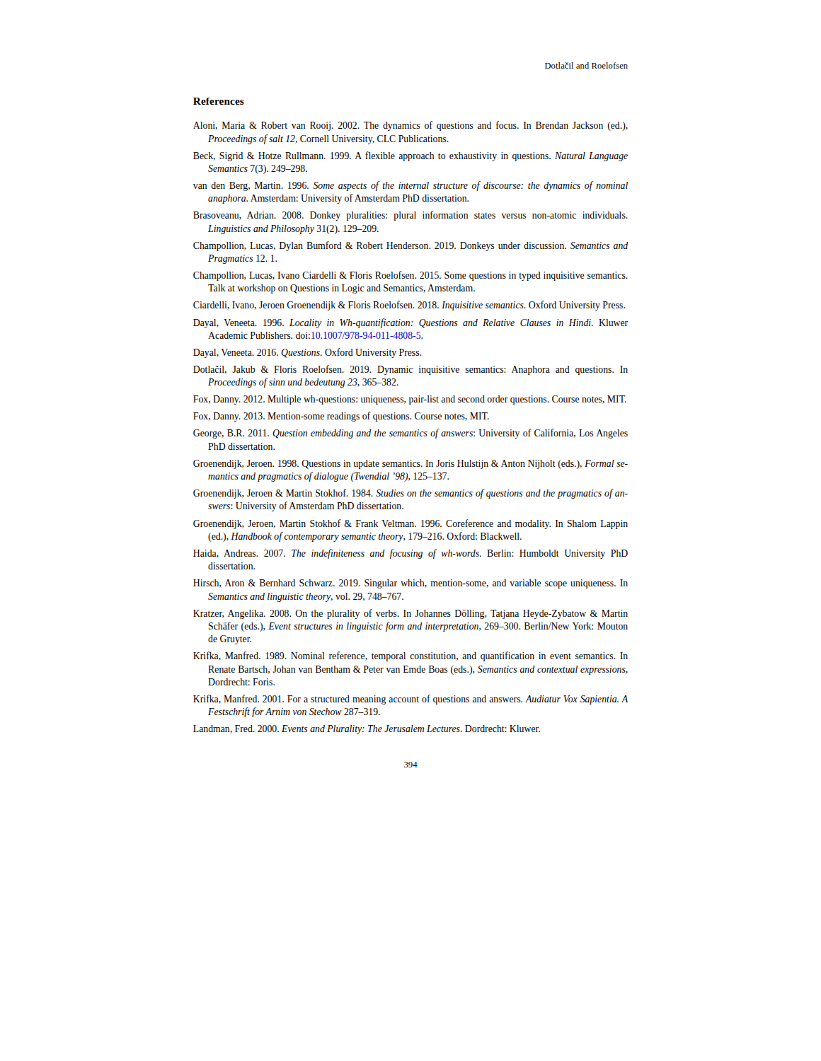Dotlačil and Roelofsen
References
Aloni, Maria & Robert van Rooij. 2002. The dynamics of questions and focus. In Brendan Jackson (ed.), Proceedings of salt 12, Cornell University, CLC Publications.
Beck, Sigrid & Hotze Rullmann. 1999. A flexible approach to exhaustivity in questions. Natural Language Semantics 7(3). 249–298.
van den Berg, Martin. 1996. Some aspects of the internal structure of discourse: the dynamics of nominal anaphora. Amsterdam: University of Amsterdam PhD dissertation.
Brasoveanu, Adrian. 2008. Donkey pluralities: plural information states versus non-atomic individuals. Linguistics and Philosophy 31(2). 129–209.
Champollion, Lucas, Dylan Bumford & Robert Henderson. 2019. Donkeys under discussion. Semantics and Pragmatics 12. 1.
Champollion, Lucas, Ivano Ciardelli & Floris Roelofsen. 2015. Some questions in typed inquisitive semantics. Talk at workshop on Questions in Logic and Semantics, Amsterdam.
Ciardelli, Ivano, Jeroen Groenendijk & Floris Roelofsen. 2018. Inquisitive semantics. Oxford University Press.
Dayal, Veneeta. 1996. Locality in Wh-quantification: Questions and Relative Clauses in Hindi. Kluwer Academic Publishers. doi:10.1007/978-94-011-4808-5.
Dayal, Veneeta. 2016. Questions. Oxford University Press.
Dotlačil, Jakub & Floris Roelofsen. 2019. Dynamic inquisitive semantics: Anaphora and questions. In Proceedings of sinn und bedeutung 23, 365–382.
Fox, Danny. 2012. Multiple wh-questions: uniqueness, pair-list and second order questions. Course notes, MIT.
Fox, Danny. 2013. Mention-some readings of questions. Course notes, MIT.
George, B.R. 2011. Question embedding and the semantics of answers: University of California, Los Angeles PhD dissertation.
Groenendijk, Jeroen. 1998. Questions in update semantics. In Joris Hulstijn & Anton Nijholt (eds.), Formal semantics and pragmatics of dialogue (Twendial ’98), 125–137.
Groenendijk, Jeroen & Martin Stokhof. 1984. Studies on the semantics of questions and the pragmatics of answers: University of Amsterdam PhD dissertation.
Groenendijk, Jeroen, Martin Stokhof & Frank Veltman. 1996. Coreference and modality. In Shalom Lappin (ed.), Handbook of contemporary semantic theory, 179–216. Oxford: Blackwell.
Haida, Andreas. 2007. The indefiniteness and focusing of wh-words. Berlin: Humboldt University PhD dissertation.
Hirsch, Aron & Bernhard Schwarz. 2019. Singular which, mention-some, and variable scope uniqueness. In Semantics and linguistic theory, vol. 29, 748–767.
Kratzer, Angelika. 2008. On the plurality of verbs. In Johannes Dölling, Tatjana Heyde-Zybatow & Martin Schäfer (eds.), Event structures in linguistic form and interpretation, 269–300. Berlin/New York: Mouton de Gruyter.
Krifka, Manfred. 1989. Nominal reference, temporal constitution, and quantification in event semantics. In Renate Bartsch, Johan van Bentham & Peter van Emde Boas (eds.), Semantics and contextual expressions, Dordrecht: Foris.
Krifka, Manfred. 2001. For a structured meaning account of questions and answers. Audiatur Vox Sapientia. A Festschrift for Arnim von Stechow 287–319.
Landman, Fred. 2000. Events and Plurality: The Jerusalem Lectures. Dordrecht: Kluwer.
394